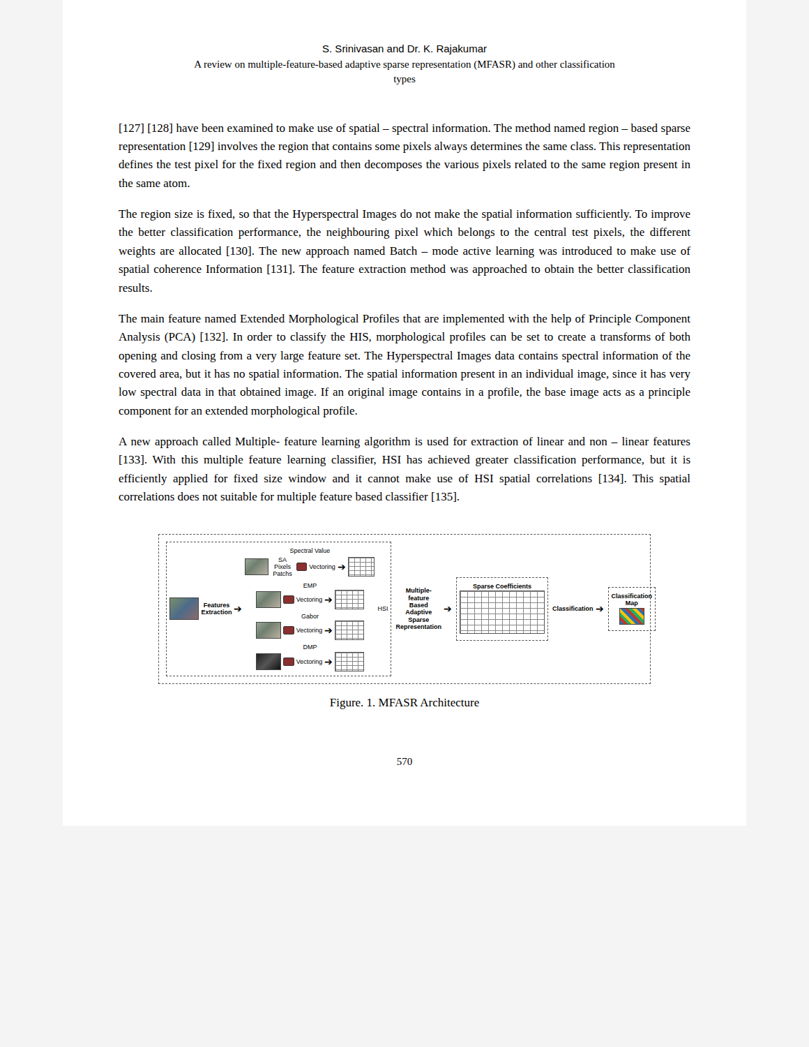S. Srinivasan and Dr. K. Rajakumar
A review on multiple-feature-based adaptive sparse representation (MFASR) and other classification
types
[127] [128] have been examined to make use of spatial – spectral information. The method named region – based sparse representation [129] involves the region that contains some pixels always determines the same class. This representation defines the test pixel for the fixed region and then decomposes the various pixels related to the same region present in the same atom.
The region size is fixed, so that the Hyperspectral Images do not make the spatial information sufficiently. To improve the better classification performance, the neighbouring pixel which belongs to the central test pixels, the different weights are allocated [130]. The new approach named Batch – mode active learning was introduced to make use of spatial coherence Information [131]. The feature extraction method was approached to obtain the better classification results.
The main feature named Extended Morphological Profiles that are implemented with the help of Principle Component Analysis (PCA) [132]. In order to classify the HIS, morphological profiles can be set to create a transforms of both opening and closing from a very large feature set. The Hyperspectral Images data contains spectral information of the covered area, but it has no spatial information. The spatial information present in an individual image, since it has very low spectral data in that obtained image. If an original image contains in a profile, the base image acts as a principle component for an extended morphological profile.
A new approach called Multiple- feature learning algorithm is used for extraction of linear and non – linear features [133]. With this multiple feature learning classifier, HSI has achieved greater classification performance, but it is efficiently applied for fixed size window and it cannot make use of HSI spatial correlations [134]. This spatial correlations does not suitable for multiple feature based classifier [135].
Features
Extraction ➔
Spectral Value
SA Pixels
Patchs Vectoring ➔
EMP
Vectoring ➔
Gabor
Vectoring ➔
DMP
Vectoring ➔
HSI
Multiple-feature
Based Adaptive
Sparse Representation ➔
Sparse Coefficients
Classification ➔
Classification
Map
Figure. 1. MFASR Architecture
570